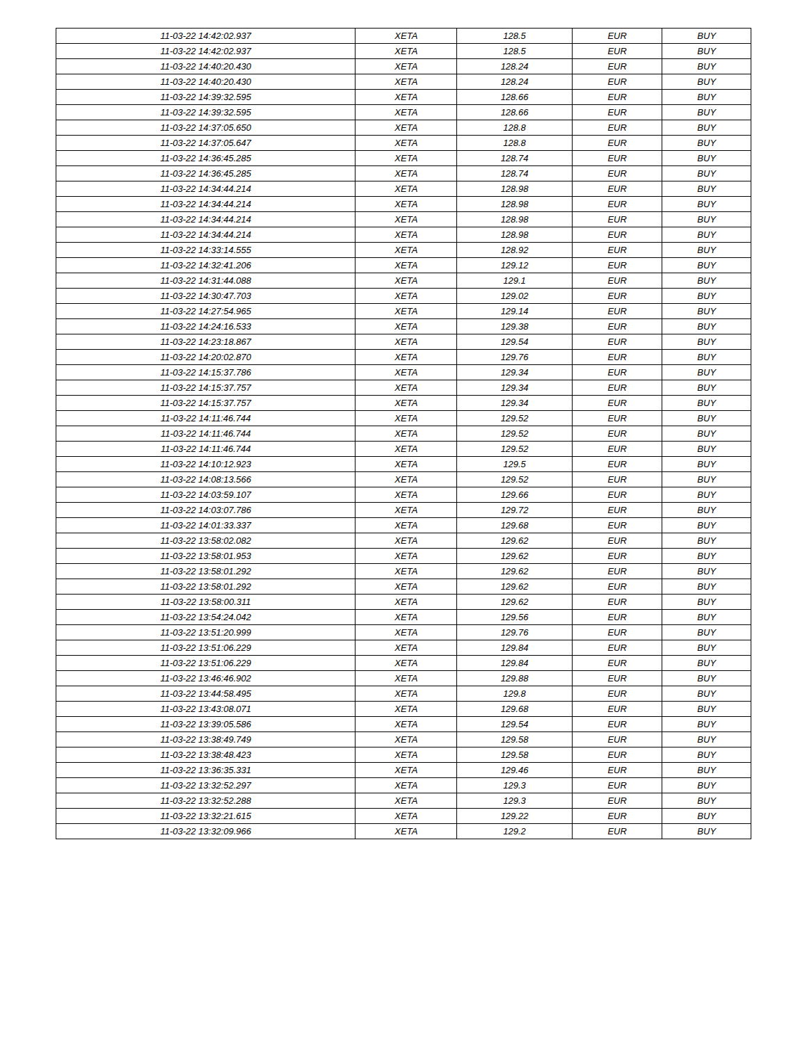| 11-03-22 14:42:02.937 | XETA | 128.5 | EUR | BUY |
| 11-03-22 14:42:02.937 | XETA | 128.5 | EUR | BUY |
| 11-03-22 14:40:20.430 | XETA | 128.24 | EUR | BUY |
| 11-03-22 14:40:20.430 | XETA | 128.24 | EUR | BUY |
| 11-03-22 14:39:32.595 | XETA | 128.66 | EUR | BUY |
| 11-03-22 14:39:32.595 | XETA | 128.66 | EUR | BUY |
| 11-03-22 14:37:05.650 | XETA | 128.8 | EUR | BUY |
| 11-03-22 14:37:05.647 | XETA | 128.8 | EUR | BUY |
| 11-03-22 14:36:45.285 | XETA | 128.74 | EUR | BUY |
| 11-03-22 14:36:45.285 | XETA | 128.74 | EUR | BUY |
| 11-03-22 14:34:44.214 | XETA | 128.98 | EUR | BUY |
| 11-03-22 14:34:44.214 | XETA | 128.98 | EUR | BUY |
| 11-03-22 14:34:44.214 | XETA | 128.98 | EUR | BUY |
| 11-03-22 14:34:44.214 | XETA | 128.98 | EUR | BUY |
| 11-03-22 14:33:14.555 | XETA | 128.92 | EUR | BUY |
| 11-03-22 14:32:41.206 | XETA | 129.12 | EUR | BUY |
| 11-03-22 14:31:44.088 | XETA | 129.1 | EUR | BUY |
| 11-03-22 14:30:47.703 | XETA | 129.02 | EUR | BUY |
| 11-03-22 14:27:54.965 | XETA | 129.14 | EUR | BUY |
| 11-03-22 14:24:16.533 | XETA | 129.38 | EUR | BUY |
| 11-03-22 14:23:18.867 | XETA | 129.54 | EUR | BUY |
| 11-03-22 14:20:02.870 | XETA | 129.76 | EUR | BUY |
| 11-03-22 14:15:37.786 | XETA | 129.34 | EUR | BUY |
| 11-03-22 14:15:37.757 | XETA | 129.34 | EUR | BUY |
| 11-03-22 14:15:37.757 | XETA | 129.34 | EUR | BUY |
| 11-03-22 14:11:46.744 | XETA | 129.52 | EUR | BUY |
| 11-03-22 14:11:46.744 | XETA | 129.52 | EUR | BUY |
| 11-03-22 14:11:46.744 | XETA | 129.52 | EUR | BUY |
| 11-03-22 14:10:12.923 | XETA | 129.5 | EUR | BUY |
| 11-03-22 14:08:13.566 | XETA | 129.52 | EUR | BUY |
| 11-03-22 14:03:59.107 | XETA | 129.66 | EUR | BUY |
| 11-03-22 14:03:07.786 | XETA | 129.72 | EUR | BUY |
| 11-03-22 14:01:33.337 | XETA | 129.68 | EUR | BUY |
| 11-03-22 13:58:02.082 | XETA | 129.62 | EUR | BUY |
| 11-03-22 13:58:01.953 | XETA | 129.62 | EUR | BUY |
| 11-03-22 13:58:01.292 | XETA | 129.62 | EUR | BUY |
| 11-03-22 13:58:01.292 | XETA | 129.62 | EUR | BUY |
| 11-03-22 13:58:00.311 | XETA | 129.62 | EUR | BUY |
| 11-03-22 13:54:24.042 | XETA | 129.56 | EUR | BUY |
| 11-03-22 13:51:20.999 | XETA | 129.76 | EUR | BUY |
| 11-03-22 13:51:06.229 | XETA | 129.84 | EUR | BUY |
| 11-03-22 13:51:06.229 | XETA | 129.84 | EUR | BUY |
| 11-03-22 13:46:46.902 | XETA | 129.88 | EUR | BUY |
| 11-03-22 13:44:58.495 | XETA | 129.8 | EUR | BUY |
| 11-03-22 13:43:08.071 | XETA | 129.68 | EUR | BUY |
| 11-03-22 13:39:05.586 | XETA | 129.54 | EUR | BUY |
| 11-03-22 13:38:49.749 | XETA | 129.58 | EUR | BUY |
| 11-03-22 13:38:48.423 | XETA | 129.58 | EUR | BUY |
| 11-03-22 13:36:35.331 | XETA | 129.46 | EUR | BUY |
| 11-03-22 13:32:52.297 | XETA | 129.3 | EUR | BUY |
| 11-03-22 13:32:52.288 | XETA | 129.3 | EUR | BUY |
| 11-03-22 13:32:21.615 | XETA | 129.22 | EUR | BUY |
| 11-03-22 13:32:09.966 | XETA | 129.2 | EUR | BUY |